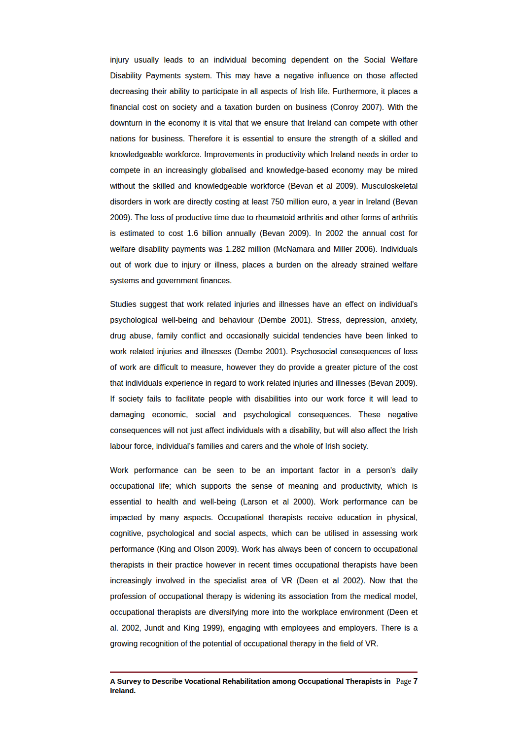injury usually leads to an individual becoming dependent on the Social Welfare Disability Payments system. This may have a negative influence on those affected decreasing their ability to participate in all aspects of Irish life. Furthermore, it places a financial cost on society and a taxation burden on business (Conroy 2007). With the downturn in the economy it is vital that we ensure that Ireland can compete with other nations for business. Therefore it is essential to ensure the strength of a skilled and knowledgeable workforce. Improvements in productivity which Ireland needs in order to compete in an increasingly globalised and knowledge-based economy may be mired without the skilled and knowledgeable workforce (Bevan et al 2009). Musculoskeletal disorders in work are directly costing at least 750 million euro, a year in Ireland (Bevan 2009). The loss of productive time due to rheumatoid arthritis and other forms of arthritis is estimated to cost 1.6 billion annually (Bevan 2009). In 2002 the annual cost for welfare disability payments was 1.282 million (McNamara and Miller 2006). Individuals out of work due to injury or illness, places a burden on the already strained welfare systems and government finances.
Studies suggest that work related injuries and illnesses have an effect on individual's psychological well-being and behaviour (Dembe 2001). Stress, depression, anxiety, drug abuse, family conflict and occasionally suicidal tendencies have been linked to work related injuries and illnesses (Dembe 2001). Psychosocial consequences of loss of work are difficult to measure, however they do provide a greater picture of the cost that individuals experience in regard to work related injuries and illnesses (Bevan 2009). If society fails to facilitate people with disabilities into our work force it will lead to damaging economic, social and psychological consequences. These negative consequences will not just affect individuals with a disability, but will also affect the Irish labour force, individual's families and carers and the whole of Irish society.
Work performance can be seen to be an important factor in a person's daily occupational life; which supports the sense of meaning and productivity, which is essential to health and well-being (Larson et al 2000). Work performance can be impacted by many aspects. Occupational therapists receive education in physical, cognitive, psychological and social aspects, which can be utilised in assessing work performance (King and Olson 2009). Work has always been of concern to occupational therapists in their practice however in recent times occupational therapists have been increasingly involved in the specialist area of VR (Deen et al 2002). Now that the profession of occupational therapy is widening its association from the medical model, occupational therapists are diversifying more into the workplace environment (Deen et al. 2002, Jundt and King 1999), engaging with employees and employers. There is a growing recognition of the potential of occupational therapy in the field of VR.
A Survey to Describe Vocational Rehabilitation among Occupational Therapists in Ireland. Page 7